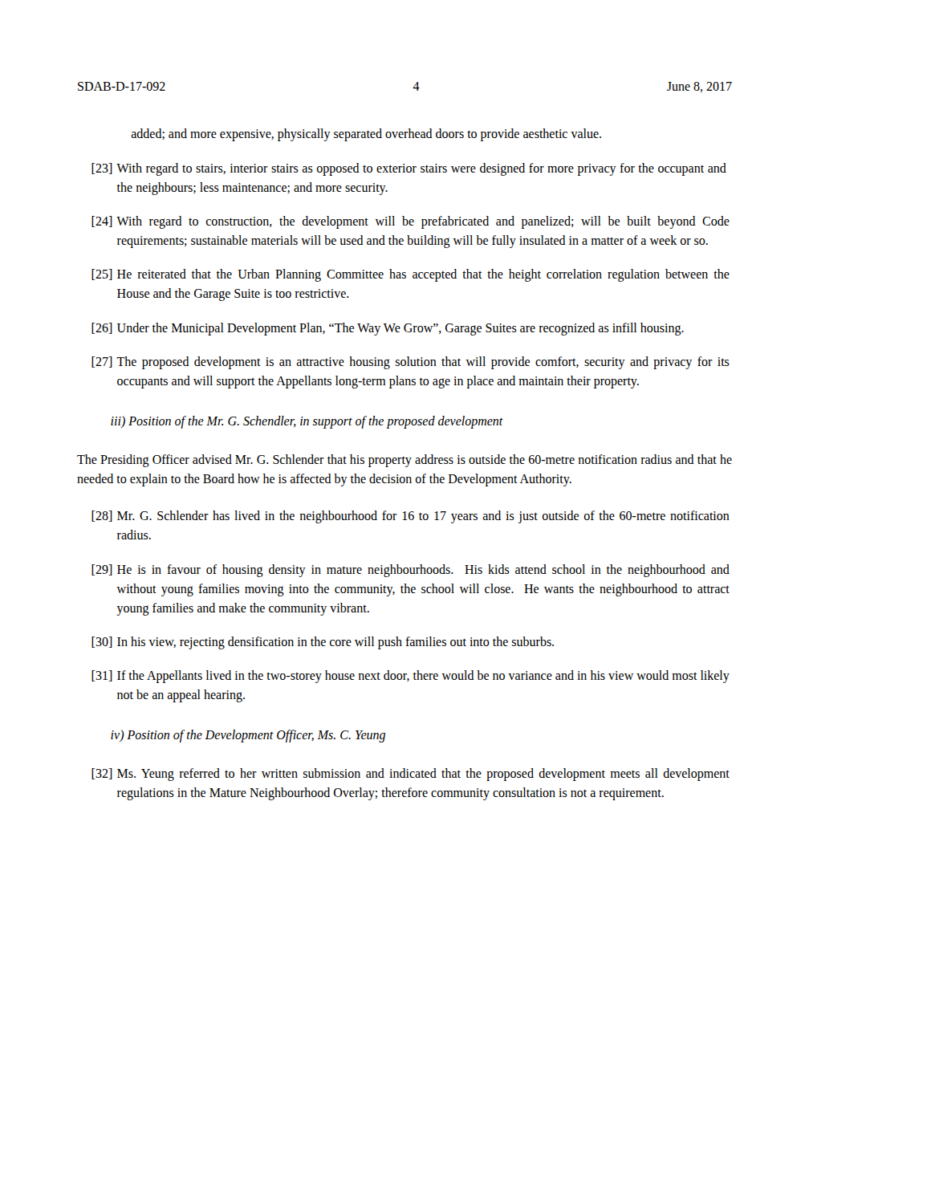SDAB-D-17-092
4
June 8, 2017
added; and more expensive, physically separated overhead doors to provide aesthetic value.
[23]
With regard to stairs, interior stairs as opposed to exterior stairs were designed for more privacy for the occupant and the neighbours; less maintenance; and more security.
[24]
With regard to construction, the development will be prefabricated and panelized; will be built beyond Code requirements; sustainable materials will be used and the building will be fully insulated in a matter of a week or so.
[25]
He reiterated that the Urban Planning Committee has accepted that the height correlation regulation between the House and the Garage Suite is too restrictive.
[26]
Under the Municipal Development Plan, “The Way We Grow”, Garage Suites are recognized as infill housing.
[27]
The proposed development is an attractive housing solution that will provide comfort, security and privacy for its occupants and will support the Appellants long-term plans to age in place and maintain their property.
iii) Position of the Mr. G. Schendler, in support of the proposed development
The Presiding Officer advised Mr. G. Schlender that his property address is outside the 60-metre notification radius and that he needed to explain to the Board how he is affected by the decision of the Development Authority.
[28]
Mr. G. Schlender has lived in the neighbourhood for 16 to 17 years and is just outside of the 60-metre notification radius.
[29]
He is in favour of housing density in mature neighbourhoods. His kids attend school in the neighbourhood and without young families moving into the community, the school will close. He wants the neighbourhood to attract young families and make the community vibrant.
[30]
In his view, rejecting densification in the core will push families out into the suburbs.
[31]
If the Appellants lived in the two-storey house next door, there would be no variance and in his view would most likely not be an appeal hearing.
iv) Position of the Development Officer, Ms. C. Yeung
[32]
Ms. Yeung referred to her written submission and indicated that the proposed development meets all development regulations in the Mature Neighbourhood Overlay; therefore community consultation is not a requirement.